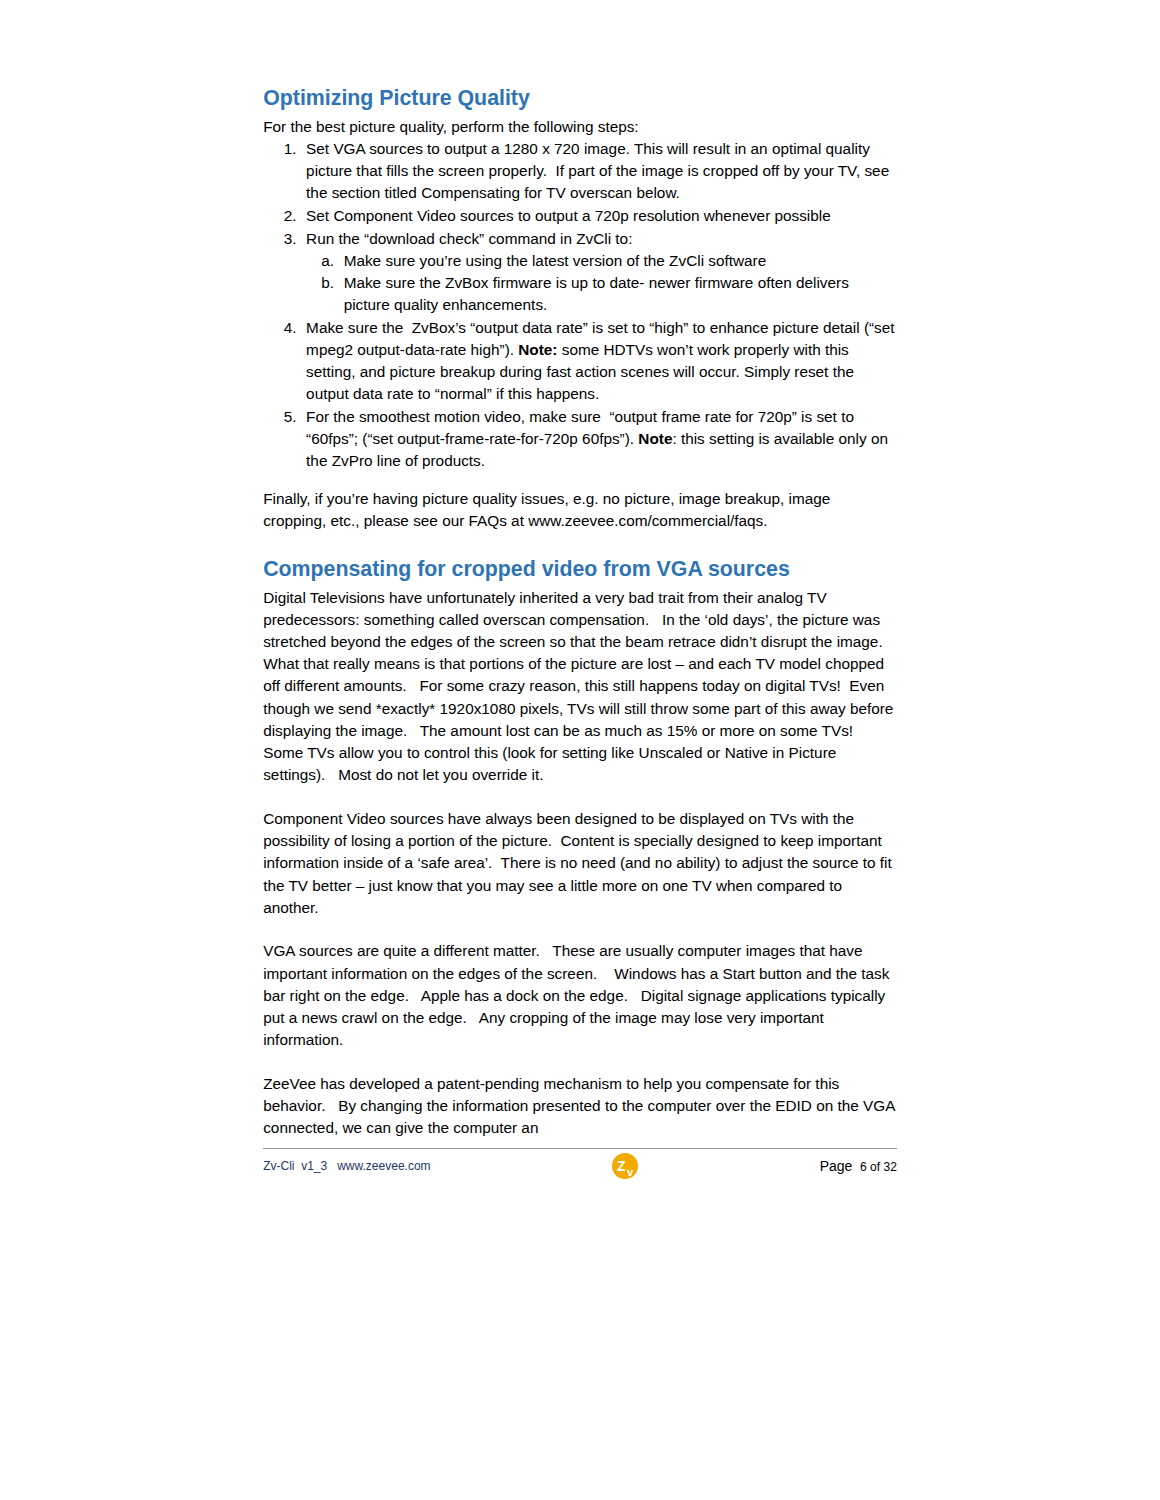Optimizing Picture Quality
For the best picture quality, perform the following steps:
Set VGA sources to output a 1280 x 720 image. This will result in an optimal quality picture that fills the screen properly. If part of the image is cropped off by your TV, see the section titled Compensating for TV overscan below.
Set Component Video sources to output a 720p resolution whenever possible
Run the “download check” command in ZvCli to:
Make sure you’re using the latest version of the ZvCli software
Make sure the ZvBox firmware is up to date- newer firmware often delivers picture quality enhancements.
Make sure the ZvBox’s “output data rate” is set to “high” to enhance picture detail (“set mpeg2 output-data-rate high”). Note: some HDTVs won’t work properly with this setting, and picture breakup during fast action scenes will occur. Simply reset the output data rate to “normal” if this happens.
For the smoothest motion video, make sure “output frame rate for 720p” is set to “60fps”; (“set output-frame-rate-for-720p 60fps”). Note: this setting is available only on the ZvPro line of products.
Finally, if you’re having picture quality issues, e.g. no picture, image breakup, image cropping, etc., please see our FAQs at www.zeevee.com/commercial/faqs.
Compensating for cropped video from VGA sources
Digital Televisions have unfortunately inherited a very bad trait from their analog TV predecessors: something called overscan compensation. In the ‘old days’, the picture was stretched beyond the edges of the screen so that the beam retrace didn’t disrupt the image. What that really means is that portions of the picture are lost – and each TV model chopped off different amounts. For some crazy reason, this still happens today on digital TVs! Even though we send *exactly* 1920x1080 pixels, TVs will still throw some part of this away before displaying the image. The amount lost can be as much as 15% or more on some TVs! Some TVs allow you to control this (look for setting like Unscaled or Native in Picture settings). Most do not let you override it.
Component Video sources have always been designed to be displayed on TVs with the possibility of losing a portion of the picture. Content is specially designed to keep important information inside of a ‘safe area’. There is no need (and no ability) to adjust the source to fit the TV better – just know that you may see a little more on one TV when compared to another.
VGA sources are quite a different matter. These are usually computer images that have important information on the edges of the screen. Windows has a Start button and the task bar right on the edge. Apple has a dock on the edge. Digital signage applications typically put a news crawl on the edge. Any cropping of the image may lose very important information.
ZeeVee has developed a patent-pending mechanism to help you compensate for this behavior. By changing the information presented to the computer over the EDID on the VGA connected, we can give the computer an
Zv-Cli v1_3 www.zeevee.com
Page 6 of 32